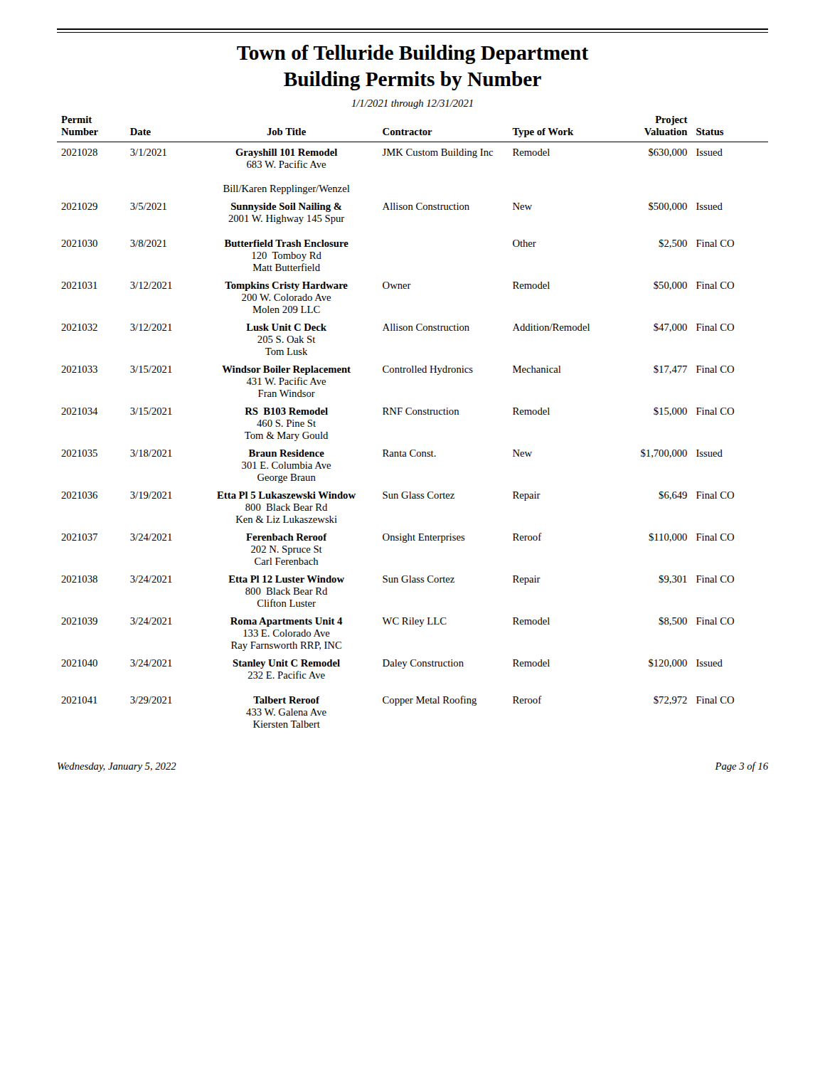Town of Telluride Building DepartmentBuilding Permits by Number
1/1/2021 through 12/31/2021
| Permit Number | Date | Job Title | Contractor | Type of Work | Project Valuation | Status |
| --- | --- | --- | --- | --- | --- | --- |
| 2021028 | 3/1/2021 | Grayshill 101 Remodel 683 W. Pacific Ave Bill/Karen Repplinger/Wenzel | JMK Custom Building Inc | Remodel | $630,000 | Issued |
| 2021029 | 3/5/2021 | Sunnyside Soil Nailing & 2001 W. Highway 145 Spur | Allison Construction | New | $500,000 | Issued |
| 2021030 | 3/8/2021 | Butterfield Trash Enclosure 120 Tomboy Rd Matt Butterfield | | Other | $2,500 | Final CO |
| 2021031 | 3/12/2021 | Tompkins Cristy Hardware 200 W. Colorado Ave Molen 209 LLC | Owner | Remodel | $50,000 | Final CO |
| 2021032 | 3/12/2021 | Lusk Unit C Deck 205 S. Oak St Tom Lusk | Allison Construction | Addition/Remodel | $47,000 | Final CO |
| 2021033 | 3/15/2021 | Windsor Boiler Replacement 431 W. Pacific Ave Fran Windsor | Controlled Hydronics | Mechanical | $17,477 | Final CO |
| 2021034 | 3/15/2021 | RS B103 Remodel 460 S. Pine St Tom & Mary Gould | RNF Construction | Remodel | $15,000 | Final CO |
| 2021035 | 3/18/2021 | Braun Residence 301 E. Columbia Ave George Braun | Ranta Const. | New | $1,700,000 | Issued |
| 2021036 | 3/19/2021 | Etta Pl 5 Lukaszewski Window 800 Black Bear Rd Ken & Liz Lukaszewski | Sun Glass Cortez | Repair | $6,649 | Final CO |
| 2021037 | 3/24/2021 | Ferenbach Reroof 202 N. Spruce St Carl Ferenbach | Onsight Enterprises | Reroof | $110,000 | Final CO |
| 2021038 | 3/24/2021 | Etta Pl 12 Luster Window 800 Black Bear Rd Clifton Luster | Sun Glass Cortez | Repair | $9,301 | Final CO |
| 2021039 | 3/24/2021 | Roma Apartments Unit 4 133 E. Colorado Ave Ray Farnsworth RRP, INC | WC Riley LLC | Remodel | $8,500 | Final CO |
| 2021040 | 3/24/2021 | Stanley Unit C Remodel 232 E. Pacific Ave | Daley Construction | Remodel | $120,000 | Issued |
| 2021041 | 3/29/2021 | Talbert Reroof 433 W. Galena Ave Kiersten Talbert | Copper Metal Roofing | Reroof | $72,972 | Final CO |
Wednesday, January 5, 2022 Page 3 of 16